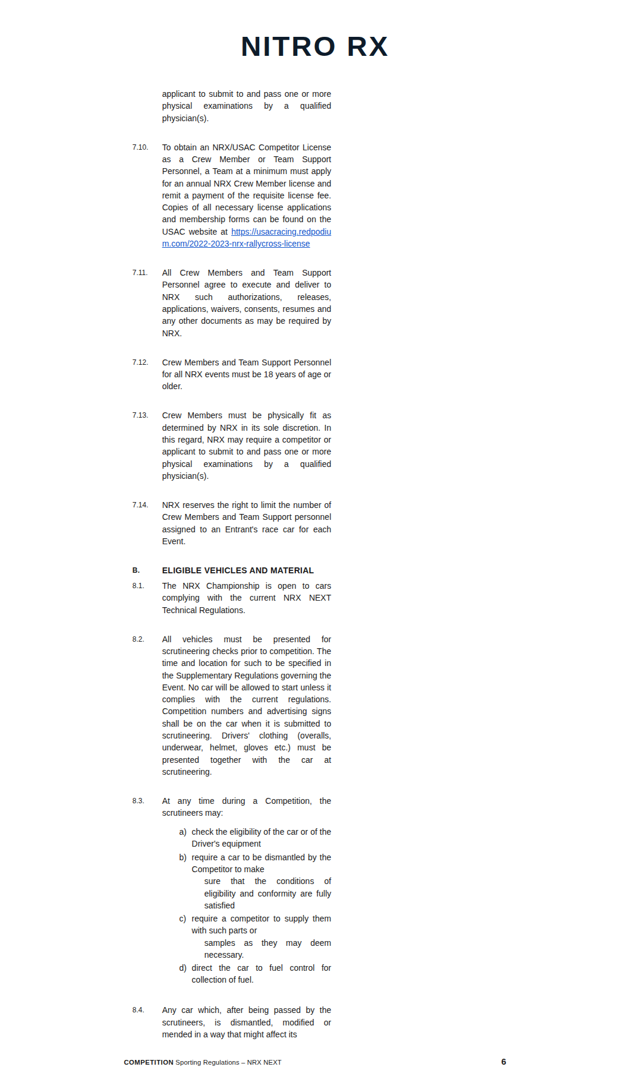NITRO RX
applicant to submit to and pass one or more physical examinations by a qualified physician(s).
7.10.
To obtain an NRX/USAC Competitor License as a Crew Member or Team Support Personnel, a Team at a minimum must apply for an annual NRX Crew Member license and remit a payment of the requisite license fee. Copies of all necessary license applications and membership forms can be found on the USAC website at https://usacracing.redpodium.com/2022-2023-nrx-rallycross-license
7.11.
All Crew Members and Team Support Personnel agree to execute and deliver to NRX such authorizations, releases, applications, waivers, consents, resumes and any other documents as may be required by NRX.
7.12.
Crew Members and Team Support Personnel for all NRX events must be 18 years of age or older.
7.13.
Crew Members must be physically fit as determined by NRX in its sole discretion. In this regard, NRX may require a competitor or applicant to submit to and pass one or more physical examinations by a qualified physician(s).
7.14.
NRX reserves the right to limit the number of Crew Members and Team Support personnel assigned to an Entrant's race car for each Event.
B.
ELIGIBLE VEHICLES AND MATERIAL
8.1.
The NRX Championship is open to cars complying with the current NRX NEXT Technical Regulations.
8.2.
All vehicles must be presented for scrutineering checks prior to competition. The time and location for such to be specified in the Supplementary Regulations governing the Event. No car will be allowed to start unless it complies with the current regulations. Competition numbers and advertising signs shall be on the car when it is submitted to scrutineering. Drivers' clothing (overalls, underwear, helmet, gloves etc.) must be presented together with the car at scrutineering.
8.3.
At any time during a Competition, the scrutineers may:
a)
check the eligibility of the car or of the Driver's equipment
b)
require a car to be dismantled by the Competitor to make sure that the conditions of eligibility and conformity are fully satisfied
c)
require a competitor to supply them with such parts or samples as they may deem necessary.
d)
direct the car to fuel control for collection of fuel.
8.4.
Any car which, after being passed by the scrutineers, is dismantled, modified or mended in a way that might affect its
COMPETITION Sporting Regulations – NRX NEXT
6